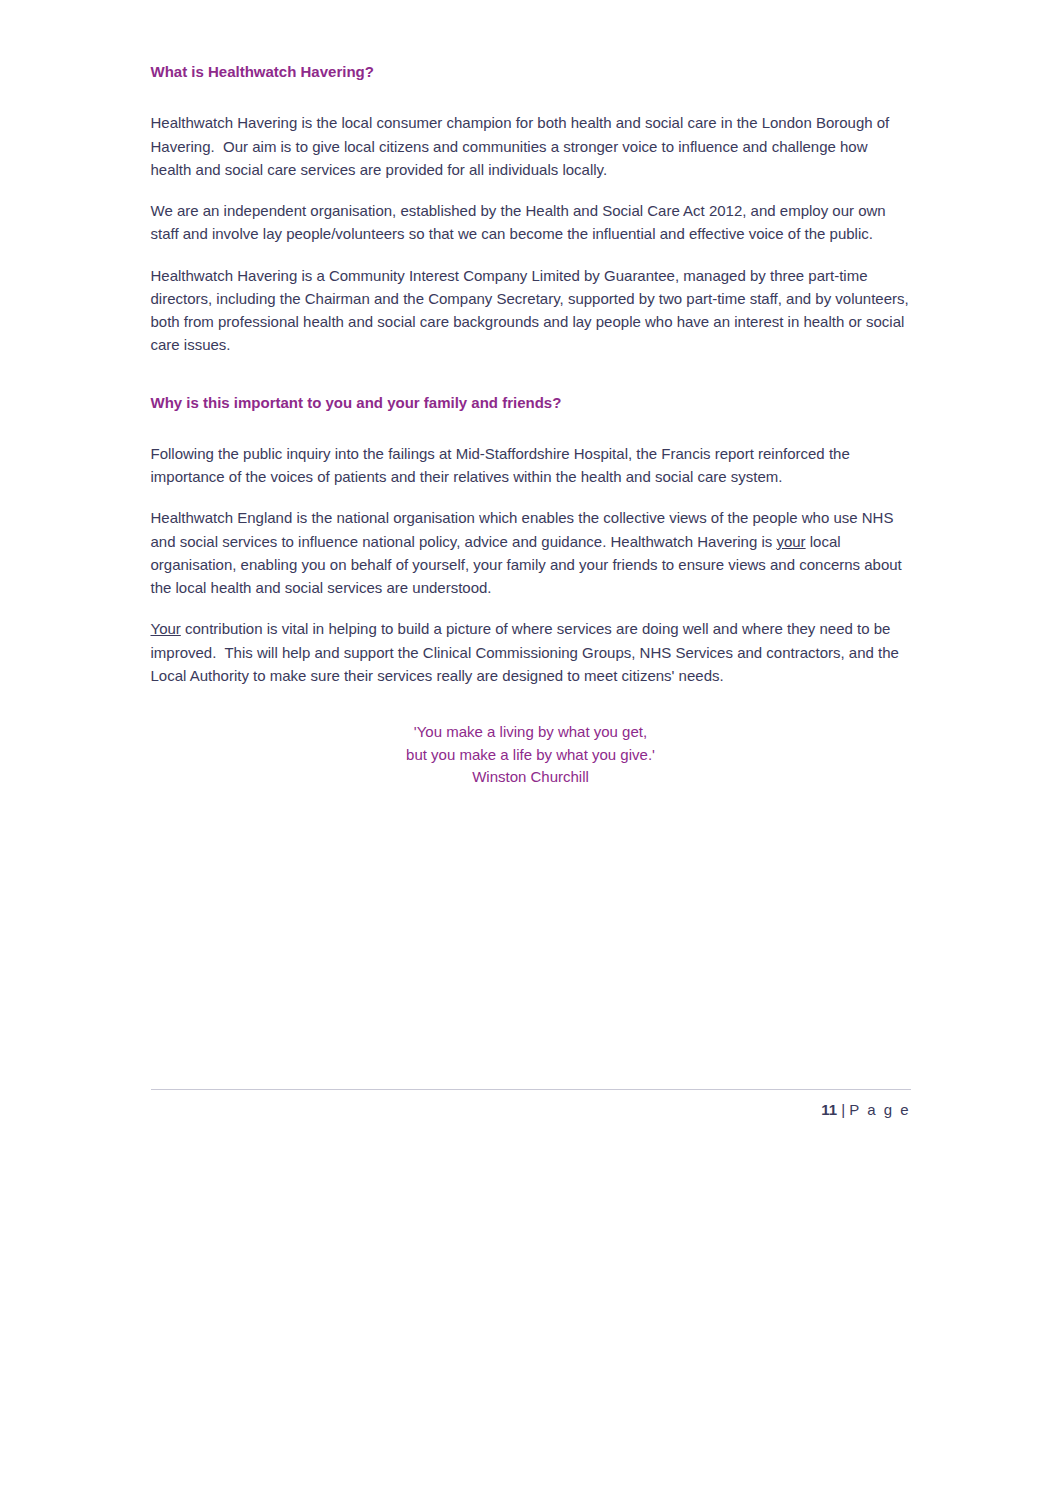What is Healthwatch Havering?
Healthwatch Havering is the local consumer champion for both health and social care in the London Borough of Havering. Our aim is to give local citizens and communities a stronger voice to influence and challenge how health and social care services are provided for all individuals locally.
We are an independent organisation, established by the Health and Social Care Act 2012, and employ our own staff and involve lay people/volunteers so that we can become the influential and effective voice of the public.
Healthwatch Havering is a Community Interest Company Limited by Guarantee, managed by three part-time directors, including the Chairman and the Company Secretary, supported by two part-time staff, and by volunteers, both from professional health and social care backgrounds and lay people who have an interest in health or social care issues.
Why is this important to you and your family and friends?
Following the public inquiry into the failings at Mid-Staffordshire Hospital, the Francis report reinforced the importance of the voices of patients and their relatives within the health and social care system.
Healthwatch England is the national organisation which enables the collective views of the people who use NHS and social services to influence national policy, advice and guidance. Healthwatch Havering is your local organisation, enabling you on behalf of yourself, your family and your friends to ensure views and concerns about the local health and social services are understood.
Your contribution is vital in helping to build a picture of where services are doing well and where they need to be improved. This will help and support the Clinical Commissioning Groups, NHS Services and contractors, and the Local Authority to make sure their services really are designed to meet citizens' needs.
'You make a living by what you get,
but you make a life by what you give.'
Winston Churchill
11 | P a g e